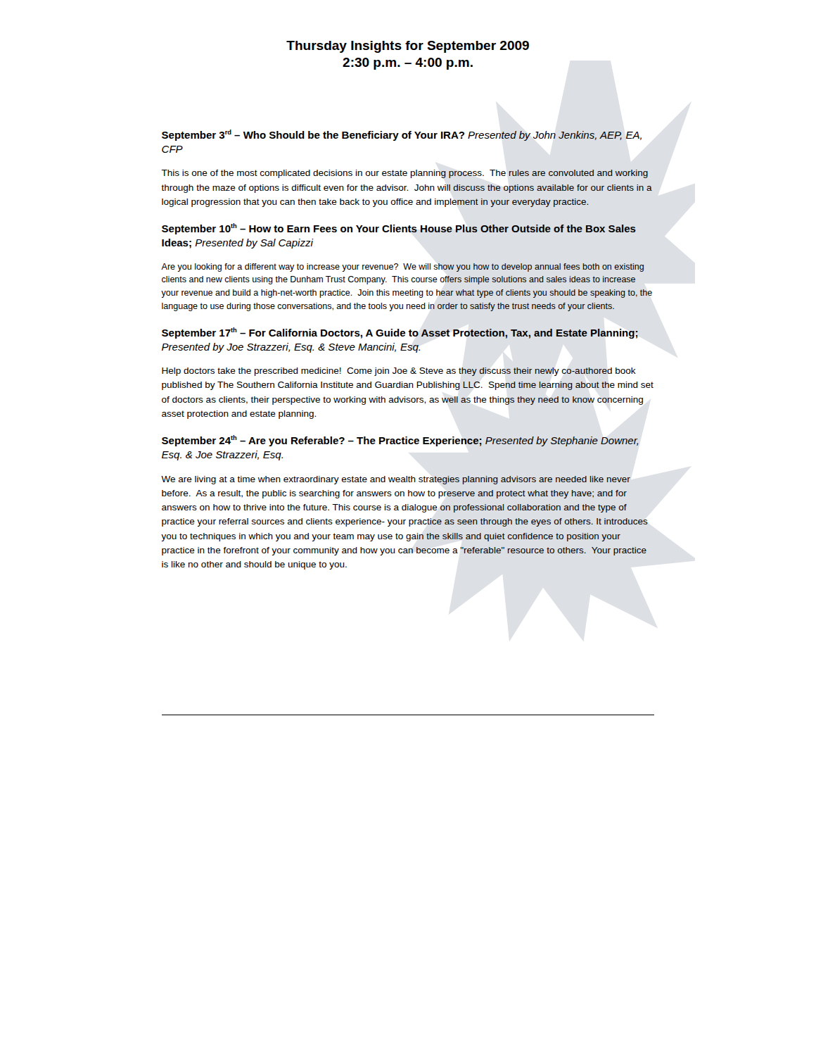Thursday Insights for September 20092:30 p.m. – 4:00 p.m.
September 3rd – Who Should be the Beneficiary of Your IRA? Presented by John Jenkins, AEP, EA, CFP
This is one of the most complicated decisions in our estate planning process. The rules are convoluted and working through the maze of options is difficult even for the advisor. John will discuss the options available for our clients in a logical progression that you can then take back to you office and implement in your everyday practice.
September 10th – How to Earn Fees on Your Clients House Plus Other Outside of the Box Sales Ideas; Presented by Sal Capizzi
Are you looking for a different way to increase your revenue? We will show you how to develop annual fees both on existing clients and new clients using the Dunham Trust Company. This course offers simple solutions and sales ideas to increase your revenue and build a high-net-worth practice. Join this meeting to hear what type of clients you should be speaking to, the language to use during those conversations, and the tools you need in order to satisfy the trust needs of your clients.
September 17th – For California Doctors, A Guide to Asset Protection, Tax, and Estate Planning; Presented by Joe Strazzeri, Esq. & Steve Mancini, Esq.
Help doctors take the prescribed medicine! Come join Joe & Steve as they discuss their newly co-authored book published by The Southern California Institute and Guardian Publishing LLC. Spend time learning about the mind set of doctors as clients, their perspective to working with advisors, as well as the things they need to know concerning asset protection and estate planning.
September 24th – Are you Referable? – The Practice Experience; Presented by Stephanie Downer, Esq. & Joe Strazzeri, Esq.
We are living at a time when extraordinary estate and wealth strategies planning advisors are needed like never before. As a result, the public is searching for answers on how to preserve and protect what they have; and for answers on how to thrive into the future. This course is a dialogue on professional collaboration and the type of practice your referral sources and clients experience- your practice as seen through the eyes of others. It introduces you to techniques in which you and your team may use to gain the skills and quiet confidence to position your practice in the forefront of your community and how you can become a "referable" resource to others. Your practice is like no other and should be unique to you.